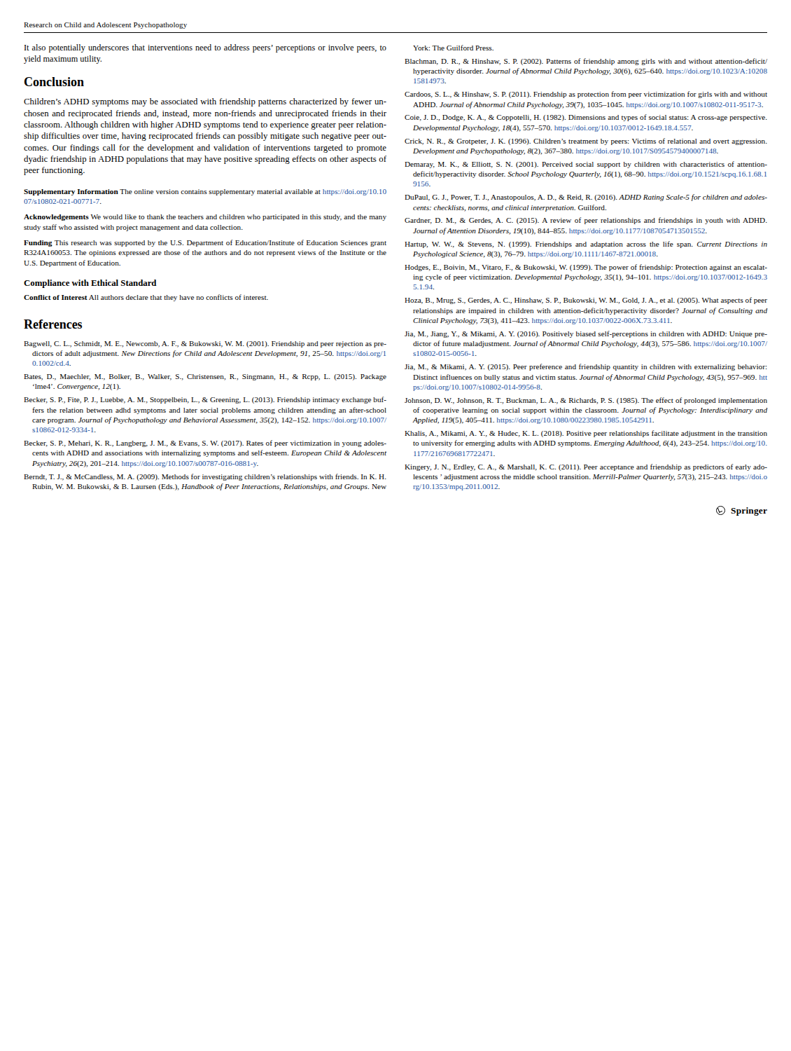Research on Child and Adolescent Psychopathology
It also potentially underscores that interventions need to address peers’ perceptions or involve peers, to yield maximum utility.
Conclusion
Children’s ADHD symptoms may be associated with friendship patterns characterized by fewer unchosen and reciprocated friends and, instead, more non-friends and unreciprocated friends in their classroom. Although children with higher ADHD symptoms tend to experience greater peer relationship difficulties over time, having reciprocated friends can possibly mitigate such negative peer outcomes. Our findings call for the development and validation of interventions targeted to promote dyadic friendship in ADHD populations that may have positive spreading effects on other aspects of peer functioning.
Supplementary Information The online version contains supplementary material available at https://doi.org/10.1007/s10802-021-00771-7.
Acknowledgements We would like to thank the teachers and children who participated in this study, and the many study staff who assisted with project management and data collection.
Funding This research was supported by the U.S. Department of Education/Institute of Education Sciences grant R324A160053. The opinions expressed are those of the authors and do not represent views of the Institute or the U.S. Department of Education.
Compliance with Ethical Standard
Conflict of Interest All authors declare that they have no conflicts of interest.
References
Bagwell, C. L., Schmidt, M. E., Newcomb, A. F., & Bukowski, W. M. (2001). Friendship and peer rejection as predictors of adult adjustment. New Directions for Child and Adolescent Development, 91, 25–50. https://doi.org/10.1002/cd.4.
Bates, D., Maechler, M., Bolker, B., Walker, S., Christensen, R., Singmann, H., & Rcpp, L. (2015). Package ‘lme4’. Convergence, 12(1).
Becker, S. P., Fite, P. J., Luebbe, A. M., Stoppelbein, L., & Greening, L. (2013). Friendship intimacy exchange buffers the relation between adhd symptoms and later social problems among children attending an after-school care program. Journal of Psychopathology and Behavioral Assessment, 35(2), 142–152. https://doi.org/10.1007/s10862-012-9334-1.
Becker, S. P., Mehari, K. R., Langberg, J. M., & Evans, S. W. (2017). Rates of peer victimization in young adolescents with ADHD and associations with internalizing symptoms and self-esteem. European Child & Adolescent Psychiatry, 26(2), 201–214. https://doi.org/10.1007/s00787-016-0881-y.
Berndt, T. J., & McCandless, M. A. (2009). Methods for investigating children’s relationships with friends. In K. H. Rubin, W. M. Bukowski, & B. Laursen (Eds.), Handbook of Peer Interactions, Relationships, and Groups. New York: The Guilford Press.
Blachman, D. R., & Hinshaw, S. P. (2002). Patterns of friendship among girls with and without attention-deficit/ hyperactivity disorder. Journal of Abnormal Child Psychology, 30(6), 625–640. https://doi.org/10.1023/A:1020815814973.
Cardoos, S. L., & Hinshaw, S. P. (2011). Friendship as protection from peer victimization for girls with and without ADHD. Journal of Abnormal Child Psychology, 39(7), 1035–1045. https://doi.org/10.1007/s10802-011-9517-3.
Coie, J. D., Dodge, K. A., & Coppotelli, H. (1982). Dimensions and types of social status: A cross-age perspective. Developmental Psychology, 18(4), 557–570. https://doi.org/10.1037/0012-1649.18.4.557.
Crick, N. R., & Grotpeter, J. K. (1996). Children’s treatment by peers: Victims of relational and overt aggression. Development and Psychopathology, 8(2), 367–380. https://doi.org/10.1017/S0954579400007148.
Demaray, M. K., & Elliott, S. N. (2001). Perceived social support by children with characteristics of attention-deficit/hyperactivity disorder. School Psychology Quarterly, 16(1), 68–90. https://doi.org/10.1521/scpq.16.1.68.19156.
DuPaul, G. J., Power, T. J., Anastopoulos, A. D., & Reid, R. (2016). ADHD Rating Scale-5 for children and adolescents: checklists, norms, and clinical interpretation. Guilford.
Gardner, D. M., & Gerdes, A. C. (2015). A review of peer relationships and friendships in youth with ADHD. Journal of Attention Disorders, 19(10), 844–855. https://doi.org/10.1177/1087054713501552.
Hartup, W. W., & Stevens, N. (1999). Friendships and adaptation across the life span. Current Directions in Psychological Science, 8(3), 76–79. https://doi.org/10.1111/1467-8721.00018.
Hodges, E., Boivin, M., Vitaro, F., & Bukowski, W. (1999). The power of friendship: Protection against an escalating cycle of peer victimization. Developmental Psychology, 35(1), 94–101. https://doi.org/10.1037/0012-1649.35.1.94.
Hoza, B., Mrug, S., Gerdes, A. C., Hinshaw, S. P., Bukowski, W. M., Gold, J. A., et al. (2005). What aspects of peer relationships are impaired in children with attention-deficit/hyperactivity disorder? Journal of Consulting and Clinical Psychology, 73(3), 411–423. https://doi.org/10.1037/0022-006X.73.3.411.
Jia, M., Jiang, Y., & Mikami, A. Y. (2016). Positively biased self-perceptions in children with ADHD: Unique predictor of future maladjustment. Journal of Abnormal Child Psychology, 44(3), 575–586. https://doi.org/10.1007/s10802-015-0056-1.
Jia, M., & Mikami, A. Y. (2015). Peer preference and friendship quantity in children with externalizing behavior: Distinct influences on bully status and victim status. Journal of Abnormal Child Psychology, 43(5), 957–969. https://doi.org/10.1007/s10802-014-9956-8.
Johnson, D. W., Johnson, R. T., Buckman, L. A., & Richards, P. S. (1985). The effect of prolonged implementation of cooperative learning on social support within the classroom. Journal of Psychology: Interdisciplinary and Applied, 119(5), 405–411. https://doi.org/10.1080/00223980.1985.10542911.
Khalis, A., Mikami, A. Y., & Hudec, K. L. (2018). Positive peer relationships facilitate adjustment in the transition to university for emerging adults with ADHD symptoms. Emerging Adulthood, 6(4), 243–254. https://doi.org/10.1177/2167696817722471.
Kingery, J. N., Erdley, C. A., & Marshall, K. C. (2011). Peer acceptance and friendship as predictors of early adolescents ’ adjustment across the middle school transition. Merrill-Palmer Quarterly, 57(3), 215–243. https://doi.org/10.1353/mpq.2011.0012.
Springer